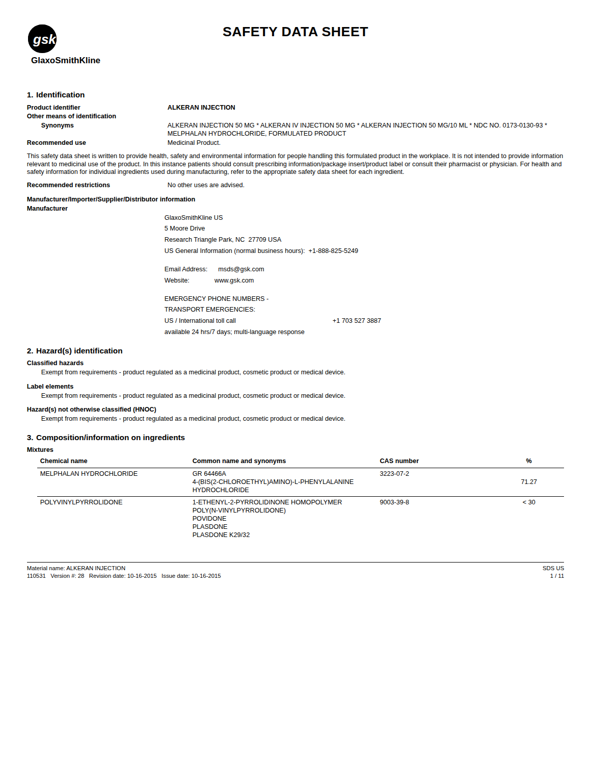gsk GlaxoSmithKline
SAFETY DATA SHEET
1. Identification
Product identifier
ALKERAN INJECTION
Other means of identification
Synonyms
ALKERAN INJECTION 50 MG * ALKERAN IV INJECTION 50 MG * ALKERAN INJECTION 50 MG/10 ML * NDC NO. 0173-0130-93 * MELPHALAN HYDROCHLORIDE, FORMULATED PRODUCT
Recommended use
Medicinal Product.
This safety data sheet is written to provide health, safety and environmental information for people handling this formulated product in the workplace. It is not intended to provide information relevant to medicinal use of the product. In this instance patients should consult prescribing information/package insert/product label or consult their pharmacist or physician. For health and safety information for individual ingredients used during manufacturing, refer to the appropriate safety data sheet for each ingredient.
Recommended restrictions
No other uses are advised.
Manufacturer/Importer/Supplier/Distributor information
Manufacturer
GlaxoSmithKline US
5 Moore Drive
Research Triangle Park, NC 27709 USA
US General Information (normal business hours): +1-888-825-5249
Email Address: msds@gsk.com
Website: www.gsk.com
EMERGENCY PHONE NUMBERS -
TRANSPORT EMERGENCIES:
US / International toll call
+1 703 527 3887
available 24 hrs/7 days; multi-language response
2. Hazard(s) identification
Classified hazards
Exempt from requirements - product regulated as a medicinal product, cosmetic product or medical device.
Label elements
Exempt from requirements - product regulated as a medicinal product, cosmetic product or medical device.
Hazard(s) not otherwise classified (HNOC)
Exempt from requirements - product regulated as a medicinal product, cosmetic product or medical device.
3. Composition/information on ingredients
Mixtures
| Chemical name | Common name and synonyms | CAS number | % |
| --- | --- | --- | --- |
| MELPHALAN HYDROCHLORIDE | GR 64466A 4-(BIS(2-CHLOROETHYL)AMINO)-L-PHENYLALANINE HYDROCHLORIDE | 3223-07-2 | 71.27 |
| POLYVINYLPYRROLIDONE | 1-ETHENYL-2-PYRROLIDINONE HOMOPOLYMER POLY(N-VINYLPYRROLIDONE) POVIDONE PLASDONE PLASDONE K29/32 | 9003-39-8 | < 30 |
Material name: ALKERAN INJECTION
110531 Version #: 28 Revision date: 10-16-2015 Issue date: 10-16-2015
SDS US
1 / 11